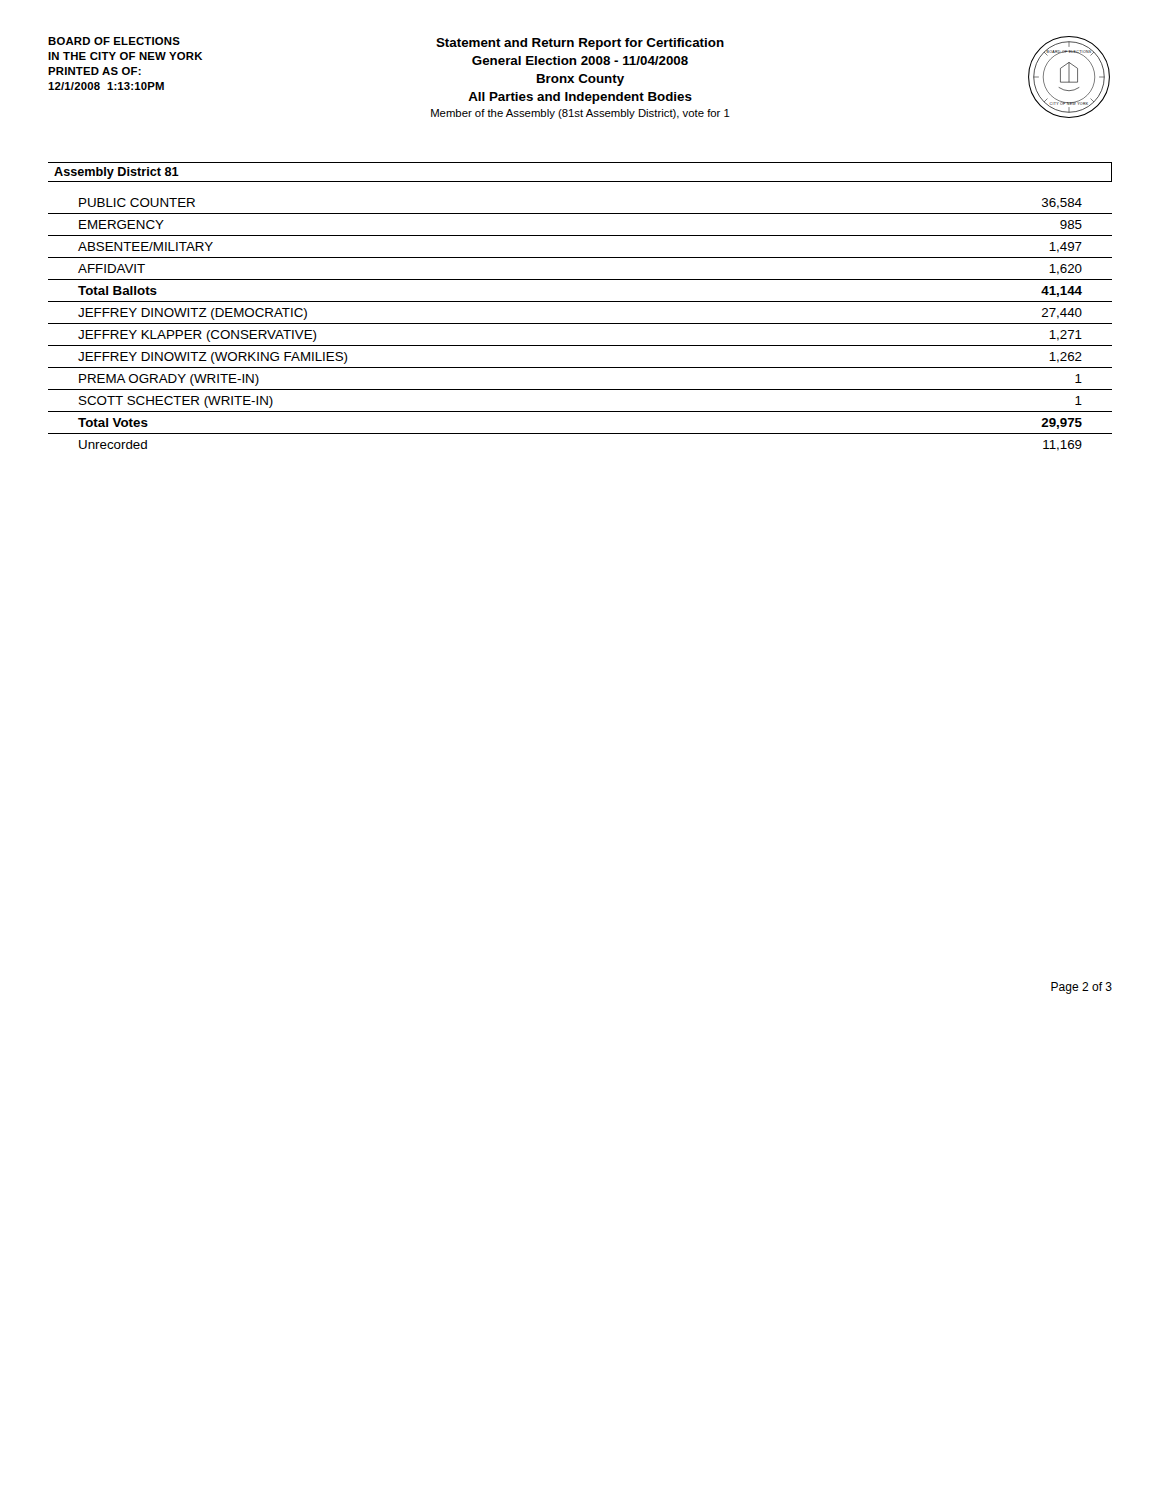BOARD OF ELECTIONS
IN THE CITY OF NEW YORK
PRINTED AS OF:
12/1/2008 1:13:10PM
Statement and Return Report for Certification
General Election 2008 - 11/04/2008
Bronx County
All Parties and Independent Bodies
Member of the Assembly (81st Assembly District), vote for 1
BOARD OF ELECTIONS CITY OF NEW YORK
Assembly District 81
| PUBLIC COUNTER | 36,584 |
| EMERGENCY | 985 |
| ABSENTEE/MILITARY | 1,497 |
| AFFIDAVIT | 1,620 |
| Total Ballots | 41,144 |
| JEFFREY DINOWITZ (DEMOCRATIC) | 27,440 |
| JEFFREY KLAPPER (CONSERVATIVE) | 1,271 |
| JEFFREY DINOWITZ (WORKING FAMILIES) | 1,262 |
| PREMA OGRADY (WRITE-IN) | 1 |
| SCOTT SCHECTER (WRITE-IN) | 1 |
| Total Votes | 29,975 |
| Unrecorded | 11,169 |
Page 2 of 3